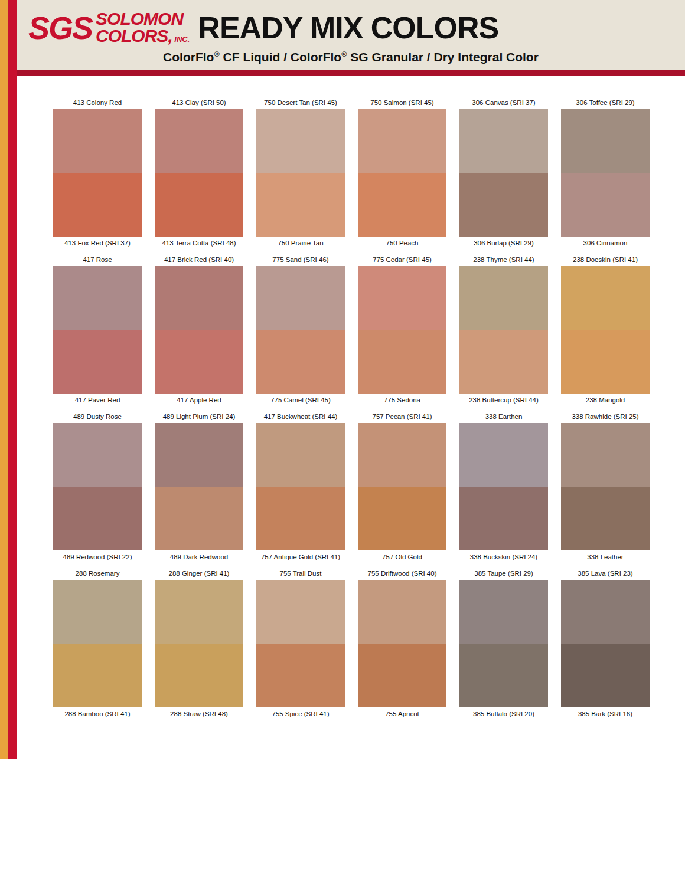SGS SOLOMON
COLORS, INC.
READY MIX COLORS
ColorFlo® CF Liquid / ColorFlo® SG Granular / Dry Integral Color
413 Colony Red
413 Clay (SRI 50)
750 Desert Tan (SRI 45)
750 Salmon (SRI 45)
306 Canvas (SRI 37)
306 Toffee (SRI 29)
413 Fox Red (SRI 37)
413 Terra Cotta (SRI 48)
750 Prairie Tan
750 Peach
306 Burlap (SRI 29)
306 Cinnamon
417 Rose
417 Brick Red (SRI 40)
775 Sand (SRI 46)
775 Cedar (SRI 45)
238 Thyme (SRI 44)
238 Doeskin (SRI 41)
417 Paver Red
417 Apple Red
775 Camel (SRI 45)
775 Sedona
238 Buttercup (SRI 44)
238 Marigold
489 Dusty Rose
489 Light Plum (SRI 24)
417 Buckwheat (SRI 44)
757 Pecan (SRI 41)
338 Earthen
338 Rawhide (SRI 25)
489 Redwood (SRI 22)
489 Dark Redwood
757 Antique Gold (SRI 41)
757 Old Gold
338 Buckskin (SRI 24)
338 Leather
288 Rosemary
288 Ginger (SRI 41)
755 Trail Dust
755 Driftwood (SRI 40)
385 Taupe (SRI 29)
385 Lava (SRI 23)
288 Bamboo (SRI 41)
288 Straw (SRI 48)
755 Spice (SRI 41)
755 Apricot
385 Buffalo (SRI 20)
385 Bark (SRI 16)